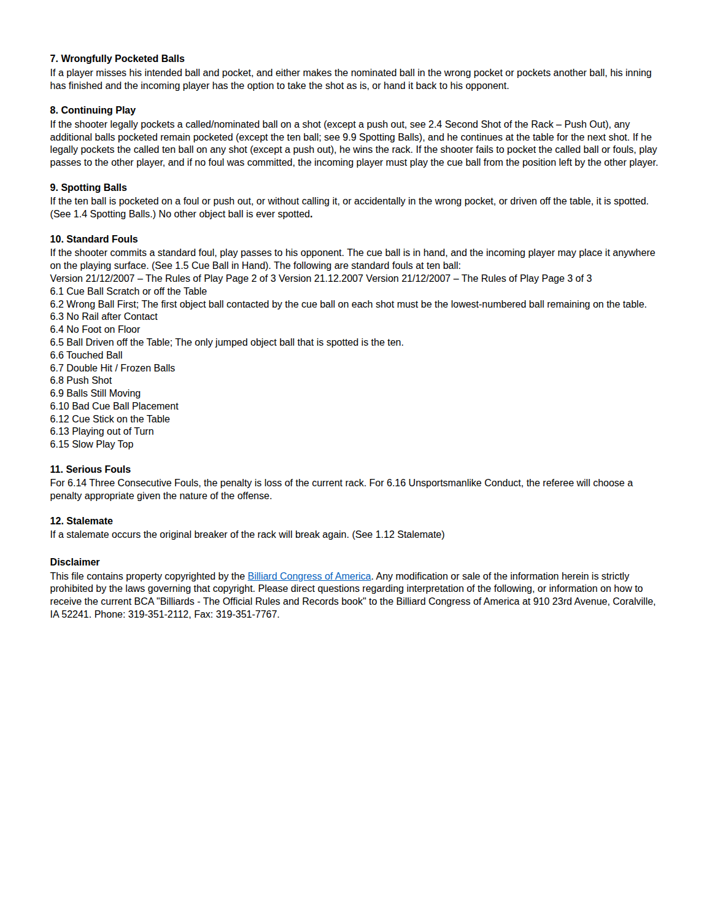7. Wrongfully Pocketed Balls
If a player misses his intended ball and pocket, and either makes the nominated ball in the wrong pocket or pockets another ball, his inning has finished and the incoming player has the option to take the shot as is, or hand it back to his opponent.
8. Continuing Play
If the shooter legally pockets a called/nominated ball on a shot (except a push out, see 2.4 Second Shot of the Rack – Push Out), any additional balls pocketed remain pocketed (except the ten ball; see 9.9 Spotting Balls), and he continues at the table for the next shot. If he legally pockets the called ten ball on any shot (except a push out), he wins the rack. If the shooter fails to pocket the called ball or fouls, play passes to the other player, and if no foul was committed, the incoming player must play the cue ball from the position left by the other player.
9. Spotting Balls
If the ten ball is pocketed on a foul or push out, or without calling it, or accidentally in the wrong pocket, or driven off the table, it is spotted. (See 1.4 Spotting Balls.) No other object ball is ever spotted.
10. Standard Fouls
If the shooter commits a standard foul, play passes to his opponent. The cue ball is in hand, and the incoming player may place it anywhere on the playing surface. (See 1.5 Cue Ball in Hand). The following are standard fouls at ten ball:
Version 21/12/2007 – The Rules of Play Page 2 of 3 Version 21.12.2007 Version 21/12/2007 – The Rules of Play Page 3 of 3
6.1 Cue Ball Scratch or off the Table
6.2 Wrong Ball First; The first object ball contacted by the cue ball on each shot must be the lowest-numbered ball remaining on the table. 6.3 No Rail after Contact
6.4 No Foot on Floor
6.5 Ball Driven off the Table; The only jumped object ball that is spotted is the ten.
6.6 Touched Ball
6.7 Double Hit / Frozen Balls
6.8 Push Shot
6.9 Balls Still Moving
6.10 Bad Cue Ball Placement
6.12 Cue Stick on the Table
6.13 Playing out of Turn
6.15 Slow Play Top
11. Serious Fouls
For 6.14 Three Consecutive Fouls, the penalty is loss of the current rack. For 6.16 Unsportsmanlike Conduct, the referee will choose a penalty appropriate given the nature of the offense.
12. Stalemate
If a stalemate occurs the original breaker of the rack will break again. (See 1.12 Stalemate)
Disclaimer
This file contains property copyrighted by the Billiard Congress of America. Any modification or sale of the information herein is strictly prohibited by the laws governing that copyright. Please direct questions regarding interpretation of the following, or information on how to receive the current BCA "Billiards - The Official Rules and Records book" to the Billiard Congress of America at 910 23rd Avenue, Coralville, IA 52241. Phone: 319-351-2112, Fax: 319-351-7767.